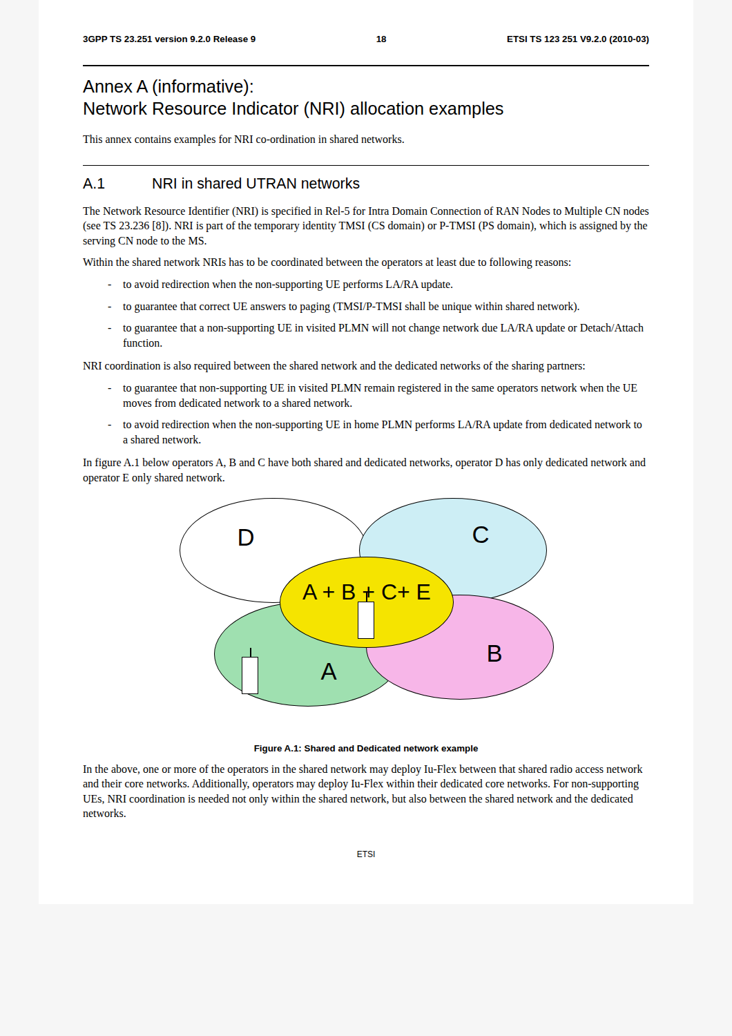3GPP TS 23.251 version 9.2.0 Release 9
18
ETSI TS 123 251 V9.2.0 (2010-03)
Annex A (informative):
Network Resource Indicator (NRI) allocation examples
This annex contains examples for NRI co-ordination in shared networks.
A.1 NRI in shared UTRAN networks
The Network Resource Identifier (NRI) is specified in Rel-5 for Intra Domain Connection of RAN Nodes to Multiple CN nodes (see TS 23.236 [8]). NRI is part of the temporary identity TMSI (CS domain) or P-TMSI (PS domain), which is assigned by the serving CN node to the MS.
Within the shared network NRIs has to be coordinated between the operators at least due to following reasons:
to avoid redirection when the non-supporting UE performs LA/RA update.
to guarantee that correct UE answers to paging (TMSI/P-TMSI shall be unique within shared network).
to guarantee that a non-supporting UE in visited PLMN will not change network due LA/RA update or Detach/Attach function.
NRI coordination is also required between the shared network and the dedicated networks of the sharing partners:
to guarantee that non-supporting UE in visited PLMN remain registered in the same operators network when the UE moves from dedicated network to a shared network.
to avoid redirection when the non-supporting UE in home PLMN performs LA/RA update from dedicated network to a shared network.
In figure A.1 below operators A, B and C have both shared and dedicated networks, operator D has only dedicated network and operator E only shared network.
D
C
A
B
A + B + C+ E
Figure A.1: Shared and Dedicated network example
In the above, one or more of the operators in the shared network may deploy Iu-Flex between that shared radio access network and their core networks. Additionally, operators may deploy Iu-Flex within their dedicated core networks. For non-supporting UEs, NRI coordination is needed not only within the shared network, but also between the shared network and the dedicated networks.
ETSI